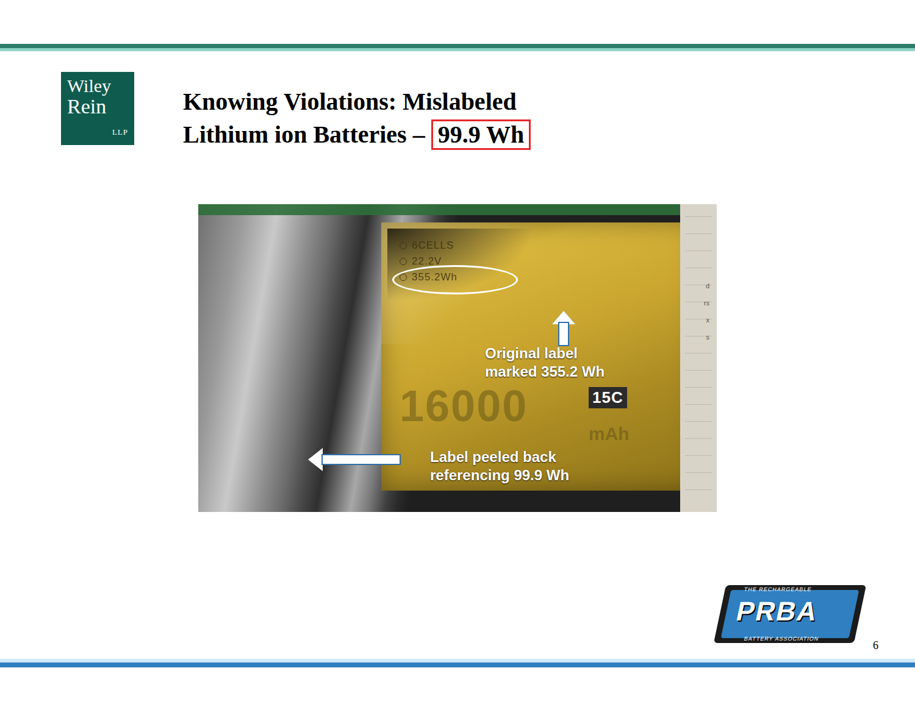Wiley
Rein
LLP
Knowing Violations: Mislabeled
Lithium ion Batteries – 99.9 Wh
6CELLS
22.2V
355.2Wh
16000
15C
mAh
Original label
marked 355.2 Wh
Label peeled back
referencing 99.9 Wh
d
rs
x
s
THE RECHARGEABLE
PRBA
BATTERY ASSOCIATION
6